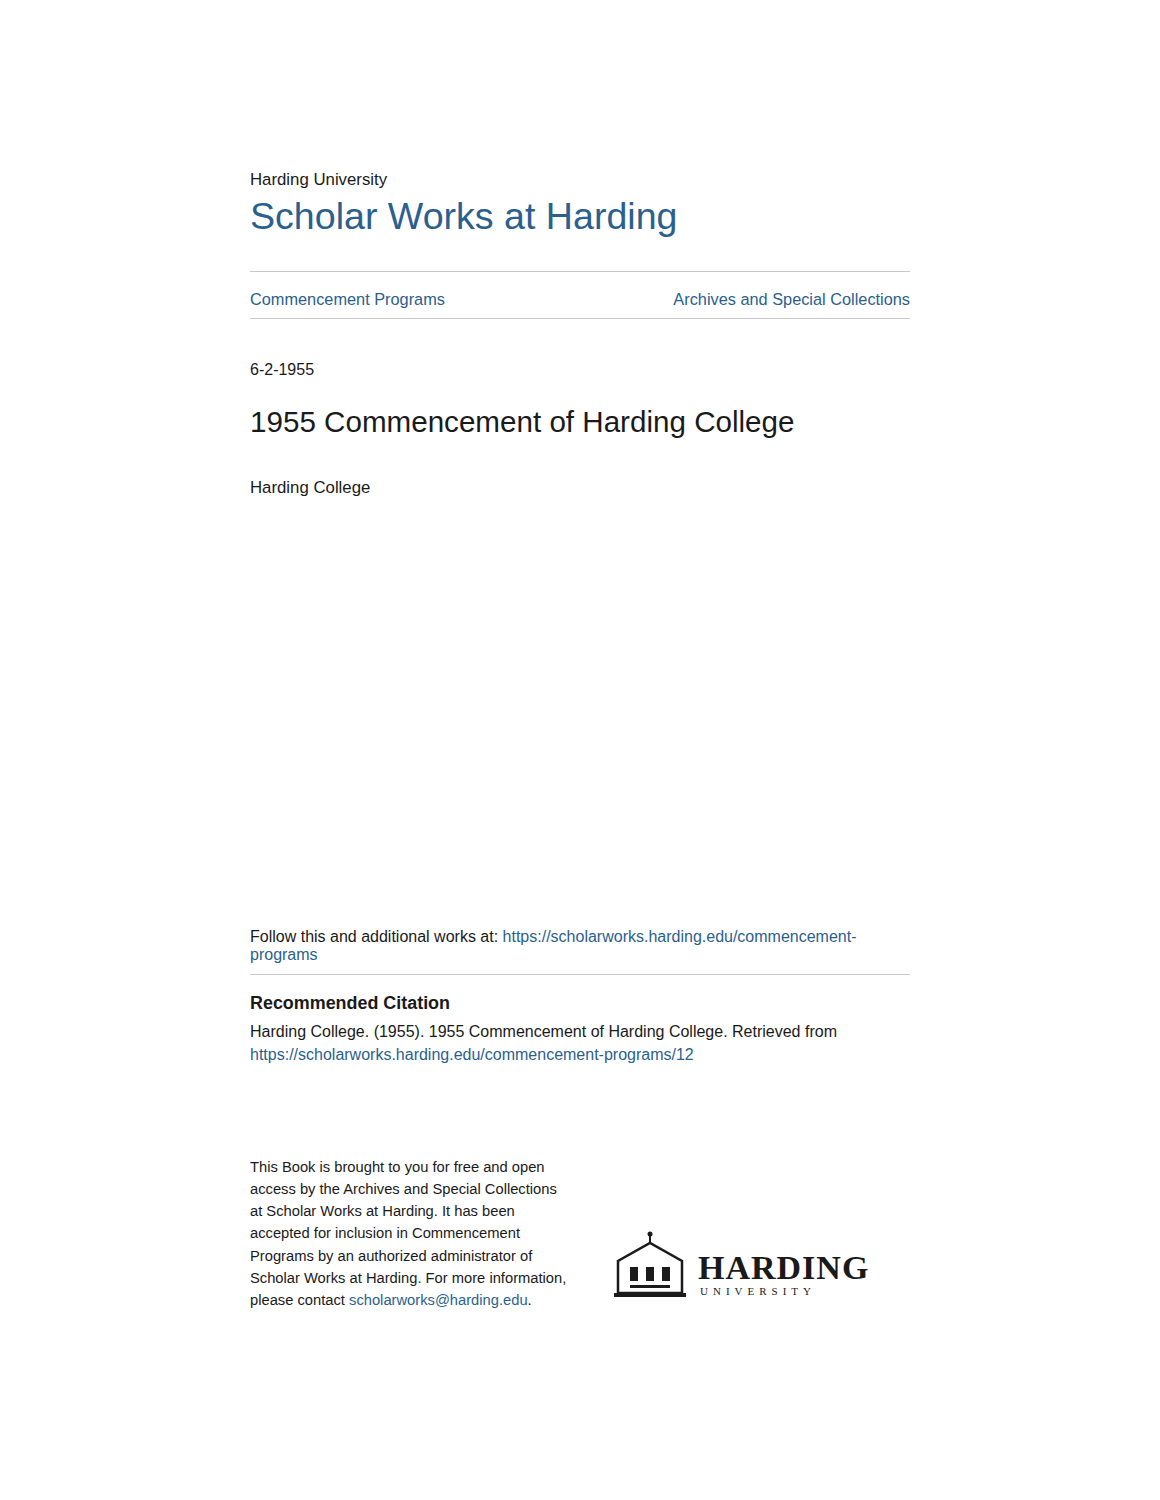Harding University
Scholar Works at Harding
Commencement Programs Archives and Special Collections
6-2-1955
1955 Commencement of Harding College
Harding College
Follow this and additional works at: https://scholarworks.harding.edu/commencement-programs
Recommended Citation
Harding College. (1955). 1955 Commencement of Harding College. Retrieved from
https://scholarworks.harding.edu/commencement-programs/12
This Book is brought to you for free and open access by the Archives and Special Collections at Scholar Works at Harding. It has been accepted for inclusion in Commencement Programs by an authorized administrator of Scholar Works at Harding. For more information, please contact scholarworks@harding.edu.
HARDING UNIVERSITY